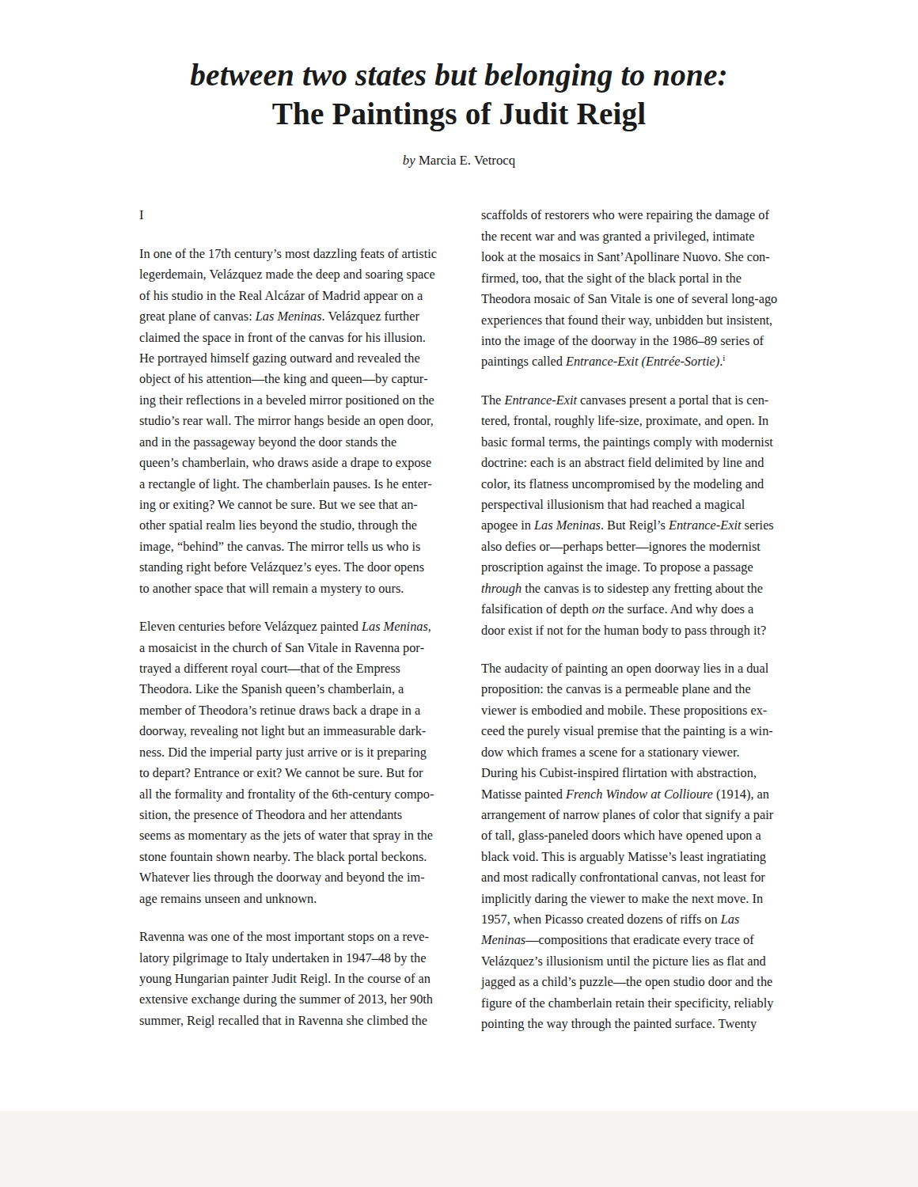between two states but belonging to none: The Paintings of Judit Reigl
by Marcia E. Vetrocq
I
In one of the 17th century’s most dazzling feats of artistic legerdemain, Velázquez made the deep and soaring space of his studio in the Real Alcázar of Madrid appear on a great plane of canvas: Las Meninas. Velázquez further claimed the space in front of the canvas for his illusion. He portrayed himself gazing outward and revealed the object of his attention—the king and queen—by capturing their reflections in a beveled mirror positioned on the studio’s rear wall. The mirror hangs beside an open door, and in the passageway beyond the door stands the queen’s chamberlain, who draws aside a drape to expose a rectangle of light. The chamberlain pauses. Is he entering or exiting? We cannot be sure. But we see that another spatial realm lies beyond the studio, through the image, “behind” the canvas. The mirror tells us who is standing right before Velázquez’s eyes. The door opens to another space that will remain a mystery to ours.
Eleven centuries before Velázquez painted Las Meninas, a mosaicist in the church of San Vitale in Ravenna portrayed a different royal court—that of the Empress Theodora. Like the Spanish queen’s chamberlain, a member of Theodora’s retinue draws back a drape in a doorway, revealing not light but an immeasurable darkness. Did the imperial party just arrive or is it preparing to depart? Entrance or exit? We cannot be sure. But for all the formality and frontality of the 6th-century composition, the presence of Theodora and her attendants seems as momentary as the jets of water that spray in the stone fountain shown nearby. The black portal beckons. Whatever lies through the doorway and beyond the image remains unseen and unknown.
Ravenna was one of the most important stops on a revelatory pilgrimage to Italy undertaken in 1947–48 by the young Hungarian painter Judit Reigl. In the course of an extensive exchange during the summer of 2013, her 90th summer, Reigl recalled that in Ravenna she climbed the scaffolds of restorers who were repairing the damage of the recent war and was granted a privileged, intimate look at the mosaics in Sant’Apollinare Nuovo. She confirmed, too, that the sight of the black portal in the Theodora mosaic of San Vitale is one of several long-ago experiences that found their way, unbidden but insistent, into the image of the doorway in the 1986–89 series of paintings called Entrance-Exit (Entrée-Sortie).i
The Entrance-Exit canvases present a portal that is centered, frontal, roughly life-size, proximate, and open. In basic formal terms, the paintings comply with modernist doctrine: each is an abstract field delimited by line and color, its flatness uncompromised by the modeling and perspectival illusionism that had reached a magical apogee in Las Meninas. But Reigl’s Entrance-Exit series also defies or—perhaps better—ignores the modernist proscription against the image. To propose a passage through the canvas is to sidestep any fretting about the falsification of depth on the surface. And why does a door exist if not for the human body to pass through it?
The audacity of painting an open doorway lies in a dual proposition: the canvas is a permeable plane and the viewer is embodied and mobile. These propositions exceed the purely visual premise that the painting is a window which frames a scene for a stationary viewer. During his Cubist-inspired flirtation with abstraction, Matisse painted French Window at Collioure (1914), an arrangement of narrow planes of color that signify a pair of tall, glass-paneled doors which have opened upon a black void. This is arguably Matisse’s least ingratiating and most radically confrontational canvas, not least for implicitly daring the viewer to make the next move. In 1957, when Picasso created dozens of riffs on Las Meninas—compositions that eradicate every trace of Velázquez’s illusionism until the picture lies as flat and jagged as a child’s puzzle—the open studio door and the figure of the chamberlain retain their specificity, reliably pointing the way through the painted surface. Twenty